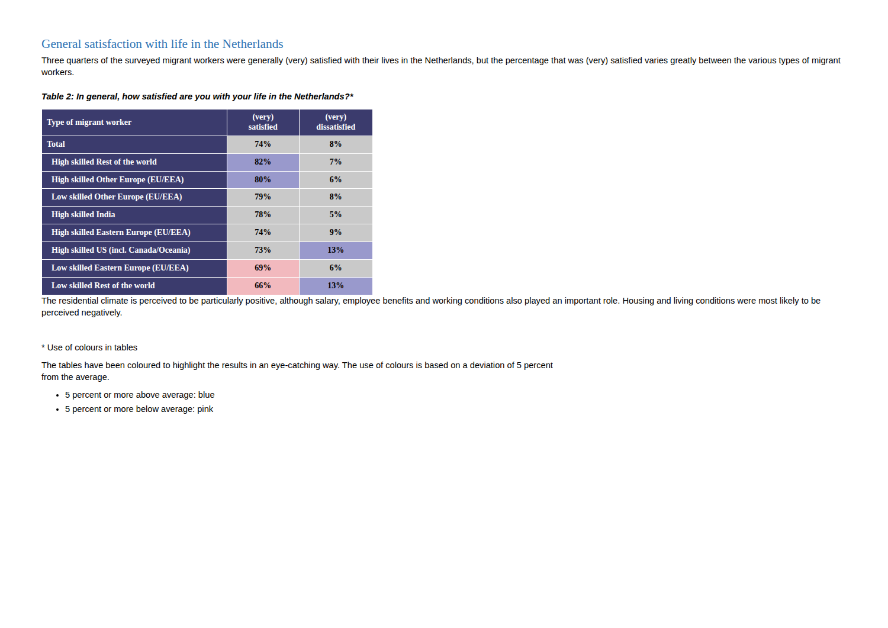General satisfaction with life in the Netherlands
Three quarters of the surveyed migrant workers were generally (very) satisfied with their lives in the Netherlands, but the percentage that was (very) satisfied varies greatly between the various types of migrant workers.
Table 2: In general, how satisfied are you with your life in the Netherlands?*
| Type of migrant worker | (very) satisfied | (very) dissatisfied |
| --- | --- | --- |
| Total | 74% | 8% |
| High skilled Rest of the world | 82% | 7% |
| High skilled Other Europe (EU/EEA) | 80% | 6% |
| Low skilled Other Europe (EU/EEA) | 79% | 8% |
| High skilled India | 78% | 5% |
| High skilled Eastern Europe (EU/EEA) | 74% | 9% |
| High skilled US (incl. Canada/Oceania) | 73% | 13% |
| Low skilled Eastern Europe (EU/EEA) | 69% | 6% |
| Low skilled Rest of the world | 66% | 13% |
The residential climate is perceived to be particularly positive, although salary, employee benefits and working conditions also played an important role. Housing and living conditions were most likely to be perceived negatively.
* Use of colours in tables
The tables have been coloured to highlight the results in an eye-catching way. The use of colours is based on a deviation of 5 percent
from the average.
5 percent or more above average: blue
5 percent or more below average: pink